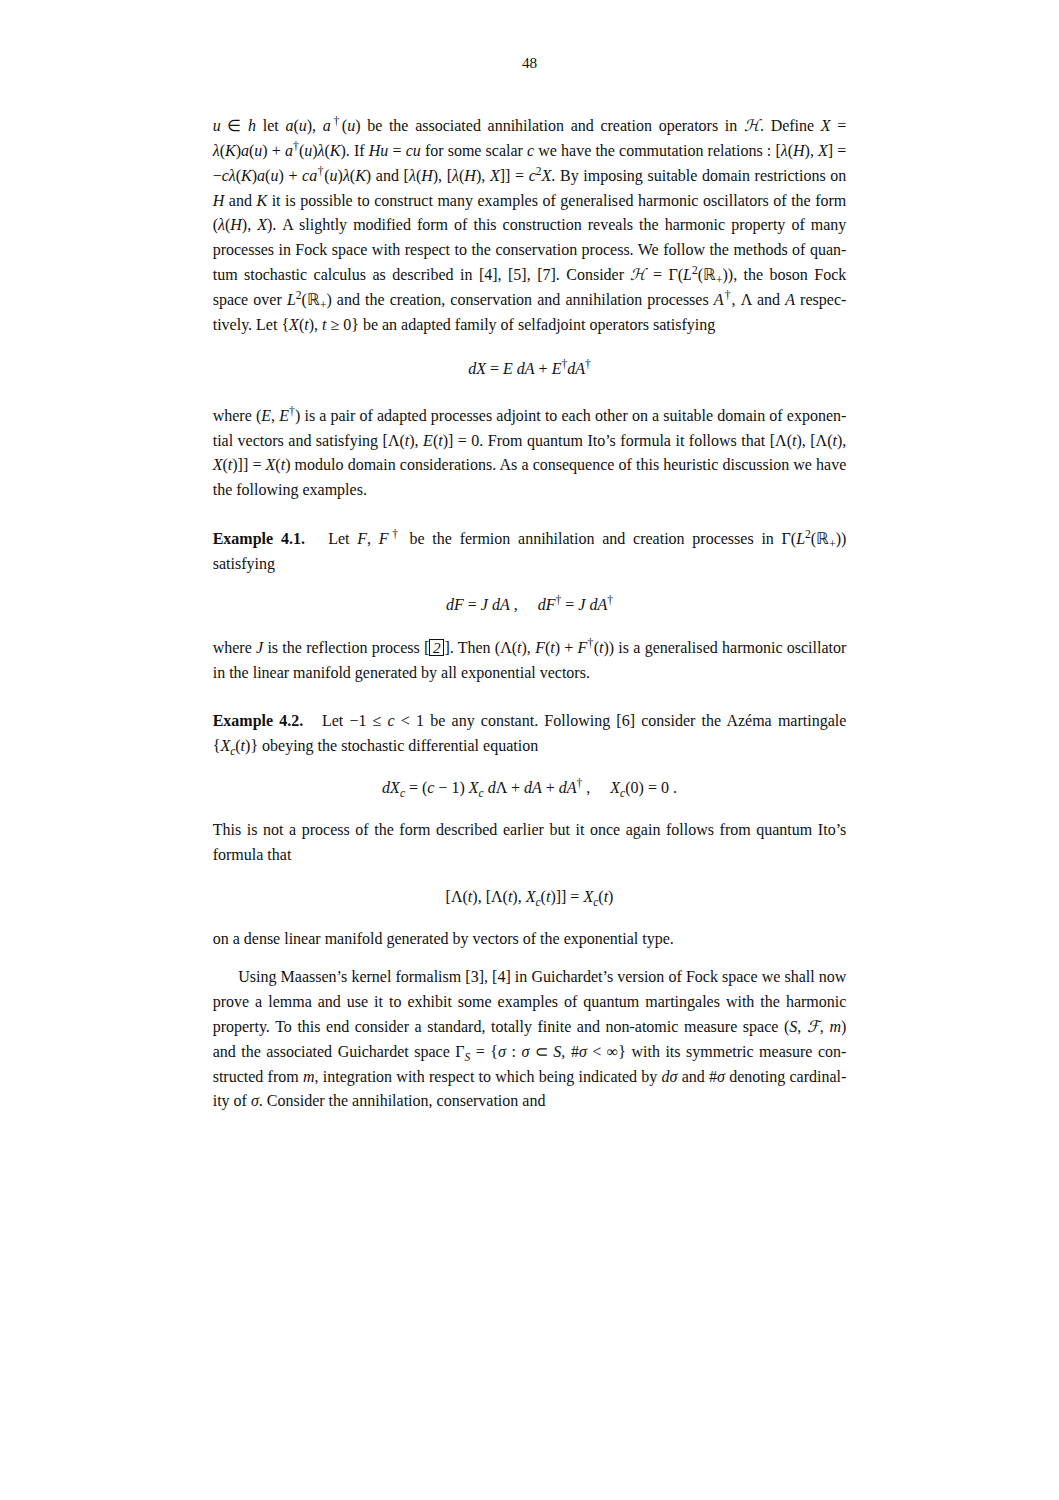48
u ∈ h let a(u), a†(u) be the associated annihilation and creation operators in ℋ. Define X = λ(K)a(u) + a†(u)λ(K). If Hu = cu for some scalar c we have the commutation relations : [λ(H), X] = −cλ(K)a(u) + ca†(u)λ(K) and [λ(H), [λ(H), X]] = c2X. By imposing suitable domain restrictions on H and K it is possible to construct many examples of generalised harmonic oscillators of the form (λ(H), X). A slightly modified form of this construction reveals the harmonic property of many processes in Fock space with respect to the conservation process. We follow the methods of quantum stochastic calculus as described in [4], [5], [7]. Consider ℋ = Γ(L2(ℝ+)), the boson Fock space over L2(ℝ+) and the creation, conservation and annihilation processes A†, Λ and A respectively. Let {X(t), t ≥ 0} be an adapted family of selfadjoint operators satisfying
dX = E dA + E†dA†
where (E, E†) is a pair of adapted processes adjoint to each other on a suitable domain of exponential vectors and satisfying [Λ(t), E(t)] = 0. From quantum Ito’s formula it follows that [Λ(t), [Λ(t), X(t)]] = X(t) modulo domain considerations. As a consequence of this heuristic discussion we have the following examples.
Example 4.1. Let F, F† be the fermion annihilation and creation processes in Γ(L2(ℝ+)) satisfying
dF = J dA , dF† = J dA†
where J is the reflection process [2]. Then (Λ(t), F(t) + F†(t)) is a generalised harmonic oscillator in the linear manifold generated by all exponential vectors.
Example 4.2. Let −1 ≤ c < 1 be any constant. Following [6] consider the Azéma martingale {Xc(t)} obeying the stochastic differential equation
dXc = (c − 1) Xc dΛ + dA + dA† , Xc(0) = 0 .
This is not a process of the form described earlier but it once again follows from quantum Ito’s formula that
[Λ(t), [Λ(t), Xc(t)]] = Xc(t)
on a dense linear manifold generated by vectors of the exponential type.
Using Maassen’s kernel formalism [3], [4] in Guichardet’s version of Fock space we shall now prove a lemma and use it to exhibit some examples of quantum martingales with the harmonic property. To this end consider a standard, totally finite and non-atomic measure space (S, ℱ, m) and the associated Guichardet space ΓS = {σ : σ ⊂ S, #σ < ∞} with its symmetric measure constructed from m, integration with respect to which being indicated by dσ and #σ denoting cardinality of σ. Consider the annihilation, conservation and